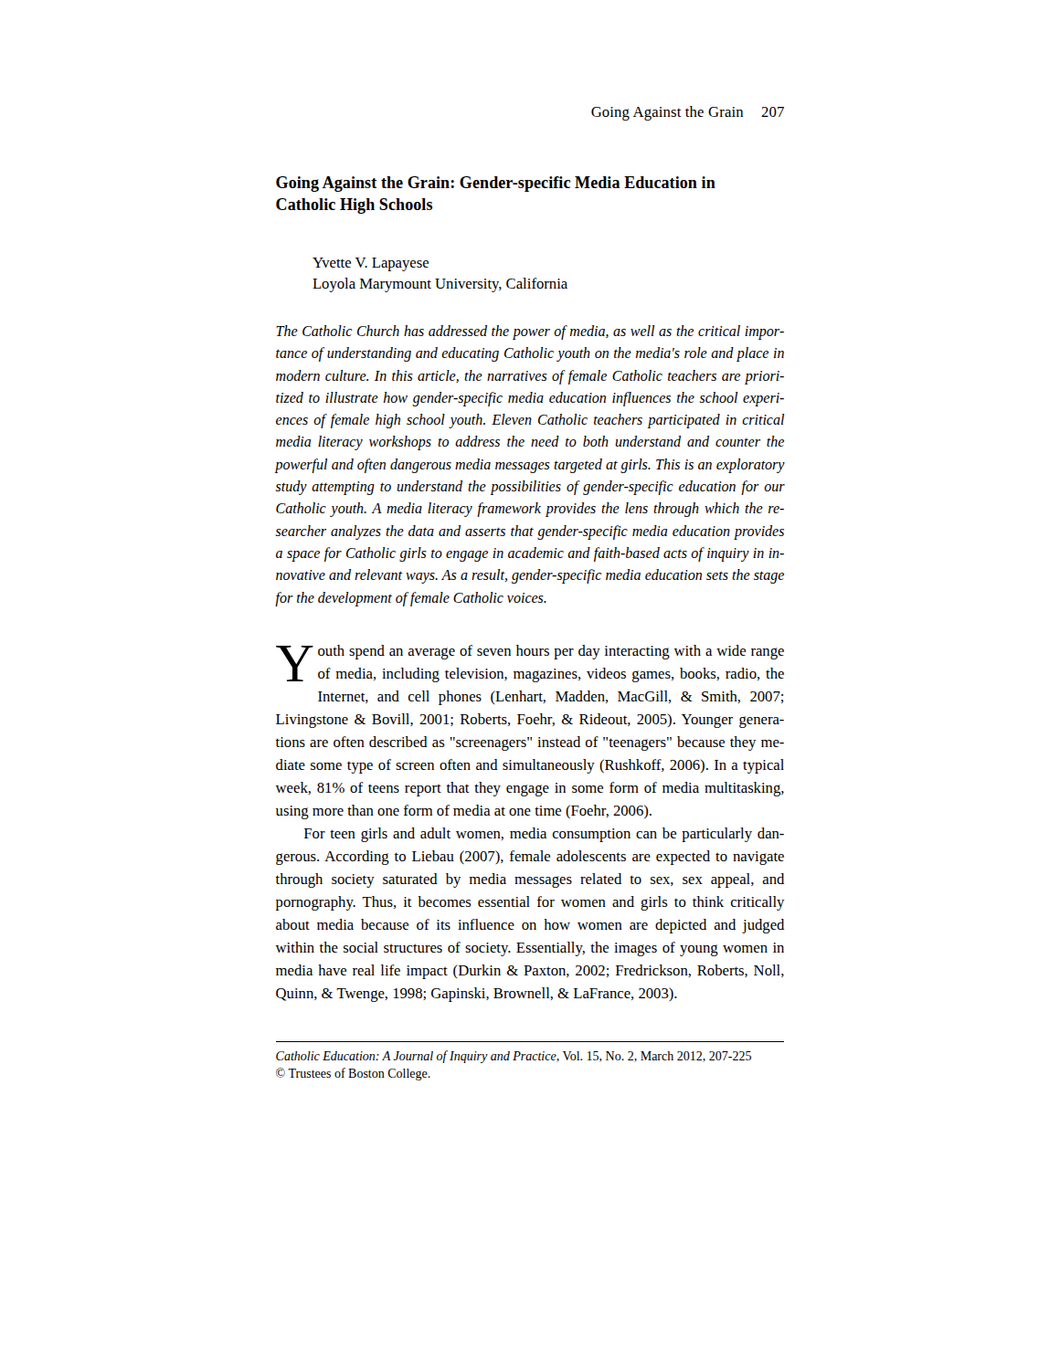Going Against the Grain207
Going Against the Grain: Gender-specific Media Education in
Catholic High Schools
Yvette V. Lapayese
Loyola Marymount University, California
The Catholic Church has addressed the power of media, as well as the critical importance of understanding and educating Catholic youth on the media's role and place in modern culture. In this article, the narratives of female Catholic teachers are prioritized to illustrate how gender-specific media education influences the school experiences of female high school youth. Eleven Catholic teachers participated in critical media literacy workshops to address the need to both understand and counter the powerful and often dangerous media messages targeted at girls. This is an exploratory study attempting to understand the possibilities of gender-specific education for our Catholic youth. A media literacy framework provides the lens through which the researcher analyzes the data and asserts that gender-specific media education provides a space for Catholic girls to engage in academic and faith-based acts of inquiry in innovative and relevant ways. As a result, gender-specific media education sets the stage for the development of female Catholic voices.
Youth spend an average of seven hours per day interacting with a wide range of media, including television, magazines, videos games, books, radio, the Internet, and cell phones (Lenhart, Madden, MacGill, & Smith, 2007; Livingstone & Bovill, 2001; Roberts, Foehr, & Rideout, 2005). Younger generations are often described as "screenagers" instead of "teenagers" because they mediate some type of screen often and simultaneously (Rushkoff, 2006). In a typical week, 81% of teens report that they engage in some form of media multitasking, using more than one form of media at one time (Foehr, 2006).
For teen girls and adult women, media consumption can be particularly dangerous. According to Liebau (2007), female adolescents are expected to navigate through society saturated by media messages related to sex, sex appeal, and pornography. Thus, it becomes essential for women and girls to think critically about media because of its influence on how women are depicted and judged within the social structures of society. Essentially, the images of young women in media have real life impact (Durkin & Paxton, 2002; Fredrickson, Roberts, Noll, Quinn, & Twenge, 1998; Gapinski, Brownell, & LaFrance, 2003).
Catholic Education: A Journal of Inquiry and Practice, Vol. 15, No. 2, March 2012, 207-225
© Trustees of Boston College.